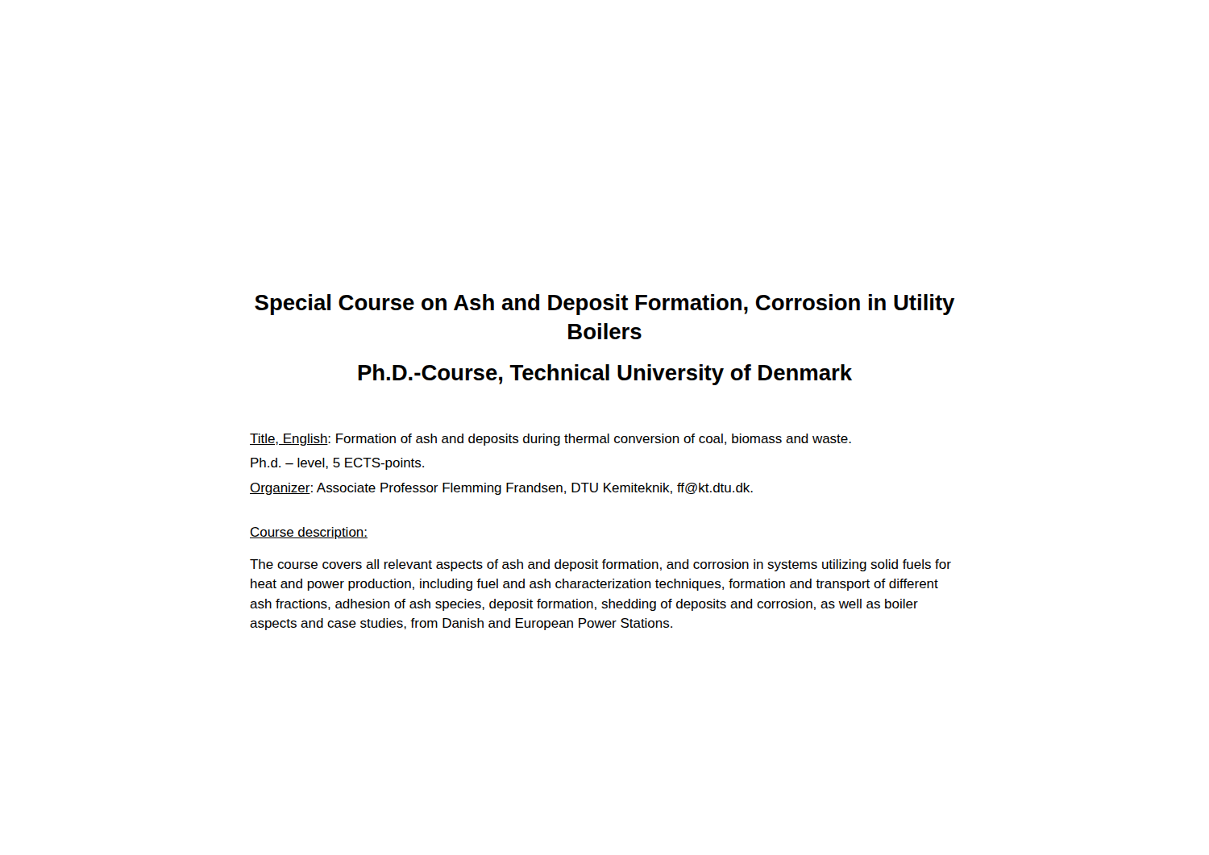Special Course on Ash and Deposit Formation, Corrosion in Utility Boilers
Ph.D.-Course, Technical University of Denmark
Title, English: Formation of ash and deposits during thermal conversion of coal, biomass and waste.
Ph.d. – level, 5 ECTS-points.
Organizer: Associate Professor Flemming Frandsen, DTU Kemiteknik, ff@kt.dtu.dk.
Course description:
The course covers all relevant aspects of ash and deposit formation, and corrosion in systems utilizing solid fuels for heat and power production, including fuel and ash characterization techniques, formation and transport of different ash fractions, adhesion of ash species, deposit formation, shedding of deposits and corrosion, as well as boiler aspects and case studies, from Danish and European Power Stations.